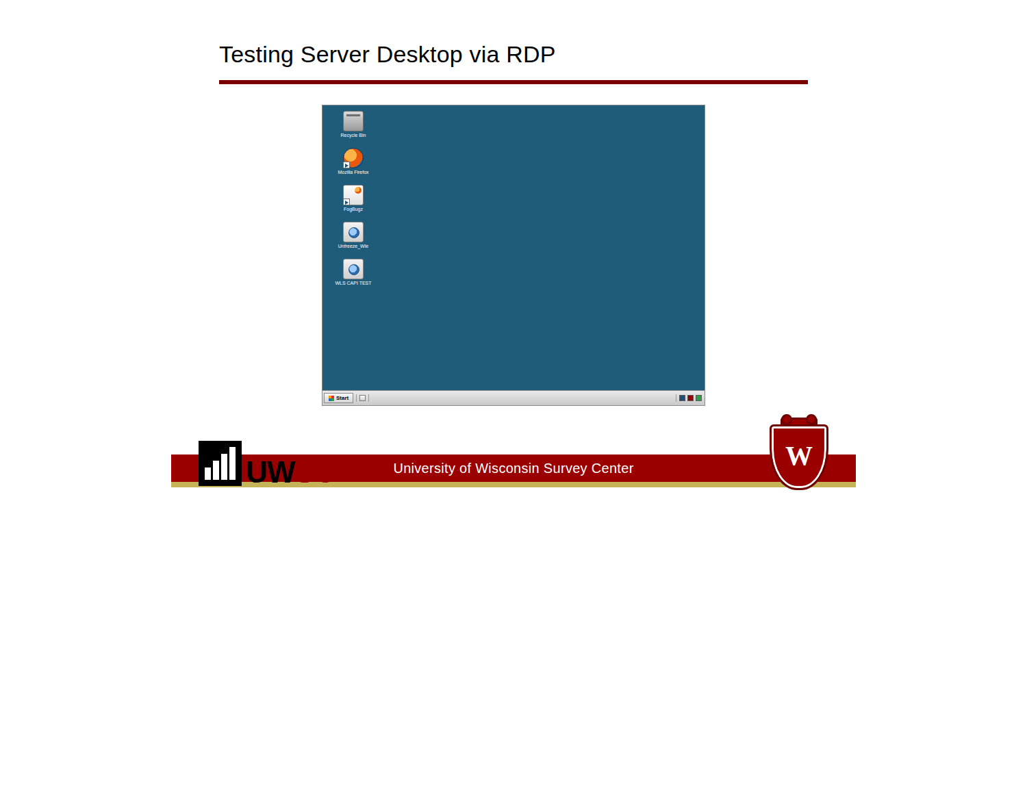Testing Server Desktop via RDP
Recycle Bin
Mozilla Firefox
FogBugz
Unfreeze_Wle
WLS CAPI TEST
Start
University of Wisconsin Survey Center
UWSC
W